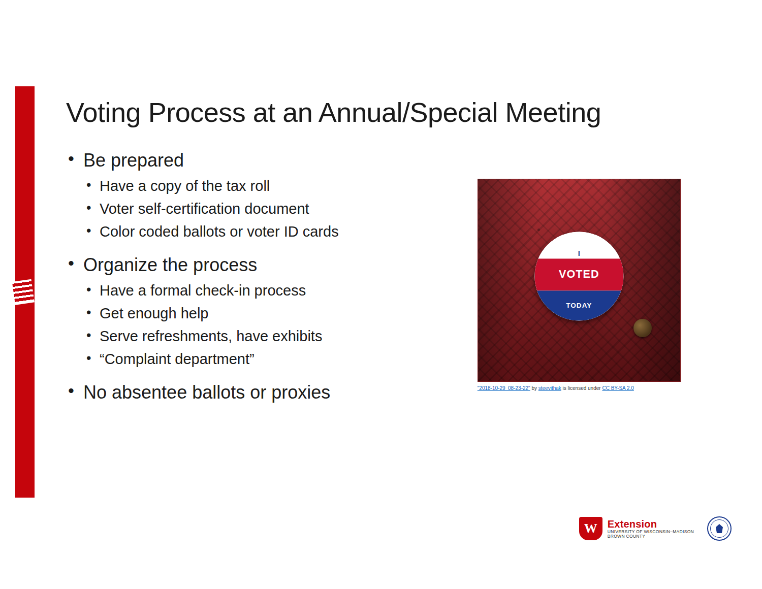Voting Process at an Annual/Special Meeting
Be prepared
Have a copy of the tax roll
Voter self-certification document
Color coded ballots or voter ID cards
Organize the process
Have a formal check-in process
Get enough help
Serve refreshments, have exhibits
“Complaint department”
No absentee ballots or proxies
I
VOTED
TODAY
"2018-10-29_08-23-22" by steevithak is licensed under CC BY-SA 2.0
Extension
University of Wisconsin–Madison
Brown County